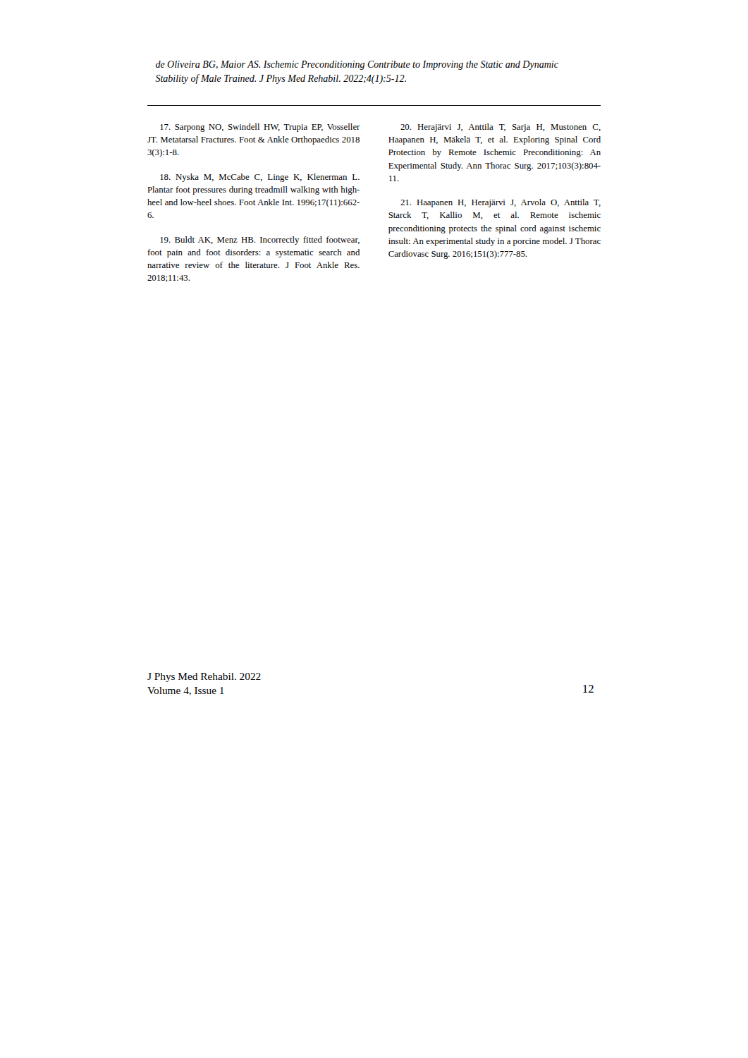de Oliveira BG, Maior AS. Ischemic Preconditioning Contribute to Improving the Static and Dynamic Stability of Male Trained. J Phys Med Rehabil. 2022;4(1):5-12.
17. Sarpong NO, Swindell HW, Trupia EP, Vosseller JT. Metatarsal Fractures. Foot & Ankle Orthopaedics 2018 3(3):1-8.
18. Nyska M, McCabe C, Linge K, Klenerman L. Plantar foot pressures during treadmill walking with high-heel and low-heel shoes. Foot Ankle Int. 1996;17(11):662-6.
19. Buldt AK, Menz HB. Incorrectly fitted footwear, foot pain and foot disorders: a systematic search and narrative review of the literature. J Foot Ankle Res. 2018;11:43.
20. Herajärvi J, Anttila T, Sarja H, Mustonen C, Haapanen H, Mäkelä T, et al. Exploring Spinal Cord Protection by Remote Ischemic Preconditioning: An Experimental Study. Ann Thorac Surg. 2017;103(3):804-11.
21. Haapanen H, Herajärvi J, Arvola O, Anttila T, Starck T, Kallio M, et al. Remote ischemic preconditioning protects the spinal cord against ischemic insult: An experimental study in a porcine model. J Thorac Cardiovasc Surg. 2016;151(3):777-85.
J Phys Med Rehabil. 2022
Volume 4, Issue 1
12